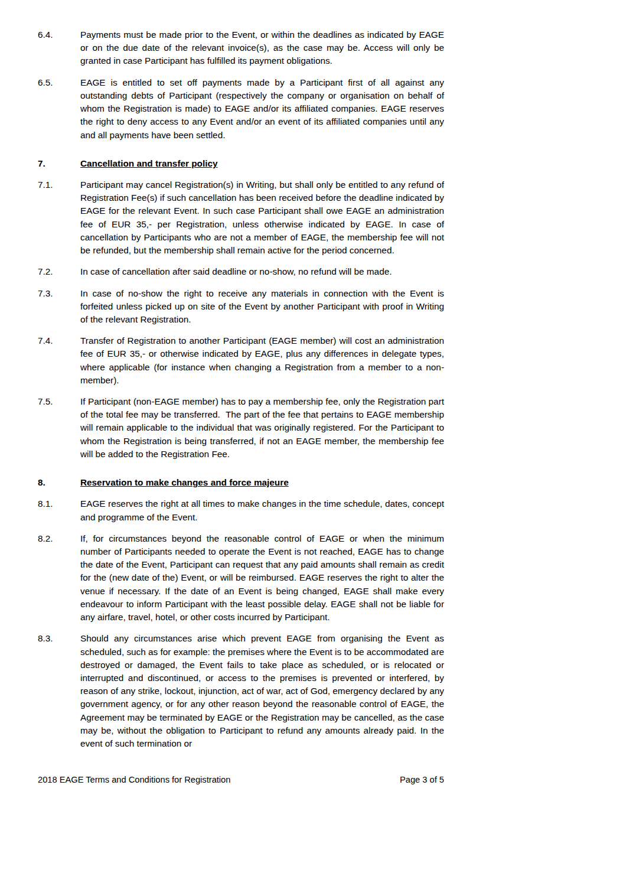6.4. Payments must be made prior to the Event, or within the deadlines as indicated by EAGE or on the due date of the relevant invoice(s), as the case may be. Access will only be granted in case Participant has fulfilled its payment obligations.
6.5. EAGE is entitled to set off payments made by a Participant first of all against any outstanding debts of Participant (respectively the company or organisation on behalf of whom the Registration is made) to EAGE and/or its affiliated companies. EAGE reserves the right to deny access to any Event and/or an event of its affiliated companies until any and all payments have been settled.
7. Cancellation and transfer policy
7.1. Participant may cancel Registration(s) in Writing, but shall only be entitled to any refund of Registration Fee(s) if such cancellation has been received before the deadline indicated by EAGE for the relevant Event. In such case Participant shall owe EAGE an administration fee of EUR 35,- per Registration, unless otherwise indicated by EAGE. In case of cancellation by Participants who are not a member of EAGE, the membership fee will not be refunded, but the membership shall remain active for the period concerned.
7.2. In case of cancellation after said deadline or no-show, no refund will be made.
7.3. In case of no-show the right to receive any materials in connection with the Event is forfeited unless picked up on site of the Event by another Participant with proof in Writing of the relevant Registration.
7.4. Transfer of Registration to another Participant (EAGE member) will cost an administration fee of EUR 35,- or otherwise indicated by EAGE, plus any differences in delegate types, where applicable (for instance when changing a Registration from a member to a non-member).
7.5. If Participant (non-EAGE member) has to pay a membership fee, only the Registration part of the total fee may be transferred. The part of the fee that pertains to EAGE membership will remain applicable to the individual that was originally registered. For the Participant to whom the Registration is being transferred, if not an EAGE member, the membership fee will be added to the Registration Fee.
8. Reservation to make changes and force majeure
8.1. EAGE reserves the right at all times to make changes in the time schedule, dates, concept and programme of the Event.
8.2. If, for circumstances beyond the reasonable control of EAGE or when the minimum number of Participants needed to operate the Event is not reached, EAGE has to change the date of the Event, Participant can request that any paid amounts shall remain as credit for the (new date of the) Event, or will be reimbursed. EAGE reserves the right to alter the venue if necessary. If the date of an Event is being changed, EAGE shall make every endeavour to inform Participant with the least possible delay. EAGE shall not be liable for any airfare, travel, hotel, or other costs incurred by Participant.
8.3. Should any circumstances arise which prevent EAGE from organising the Event as scheduled, such as for example: the premises where the Event is to be accommodated are destroyed or damaged, the Event fails to take place as scheduled, or is relocated or interrupted and discontinued, or access to the premises is prevented or interfered, by reason of any strike, lockout, injunction, act of war, act of God, emergency declared by any government agency, or for any other reason beyond the reasonable control of EAGE, the Agreement may be terminated by EAGE or the Registration may be cancelled, as the case may be, without the obligation to Participant to refund any amounts already paid. In the event of such termination or
2018 EAGE Terms and Conditions for Registration Page 3 of 5